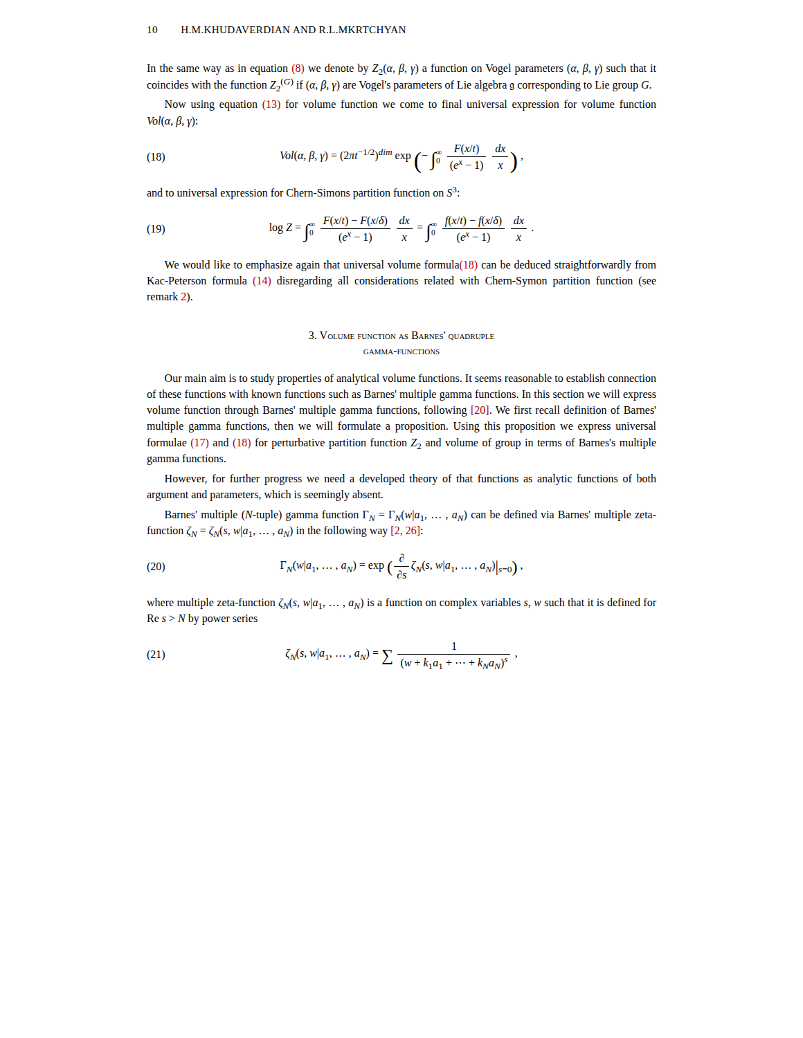10 H.M.KHUDAVERDIAN AND R.L.MKRTCHYAN
In the same way as in equation (8) we denote by Z2(α, β, γ) a function on Vogel parameters (α, β, γ) such that it coincides with the function Z2(G) if (α, β, γ) are Vogel's parameters of Lie algebra 𝔤 corresponding to Lie group G.
Now using equation (13) for volume function we come to final universal expression for volume function Vol(α, β, γ):
(18) Vol(α, β, γ) = (2πt−1/2)dim exp (− ∫∞0 F(x/t)(ex − 1) dx x) ,
and to universal expression for Chern-Simons partition function on S3:
(19) log Z = ∫∞0 F(x/t) − F(x/δ)(ex − 1) dx x = ∫∞0 f(x/t) − f(x/δ)(ex − 1) dx x .
We would like to emphasize again that universal volume formula(18) can be deduced straightforwardly from Kac-Peterson formula (14) disregarding all considerations related with Chern-Symon partition function (see remark 2).
3. Volume function as Barnes' quadruple
gamma-functions
Our main aim is to study properties of analytical volume functions. It seems reasonable to establish connection of these functions with known functions such as Barnes' multiple gamma functions. In this section we will express volume function through Barnes' multiple gamma functions, following [20]. We first recall definition of Barnes' multiple gamma functions, then we will formulate a proposition. Using this proposition we express universal formulae (17) and (18) for perturbative partition function Z2 and volume of group in terms of Barnes's multiple gamma functions.
However, for further progress we need a developed theory of that functions as analytic functions of both argument and parameters, which is seemingly absent.
Barnes' multiple (N-tuple) gamma function ΓN = ΓN(w|a1, … , aN) can be defined via Barnes' multiple zeta-function ζN = ζN(s, w|a1, … , aN) in the following way [2, 26]:
(20) ΓN(w|a1, … , aN) = exp (∂∂s ζN(s, w|a1, … , aN)|s=0) ,
where multiple zeta-function ζN(s, w|a1, … , aN) is a function on complex variables s, w such that it is defined for Re s > N by power series
(21) ζN(s, w|a1, … , aN) = ∑ 1(w + k1a1 + ⋯ + kNaN)s ,